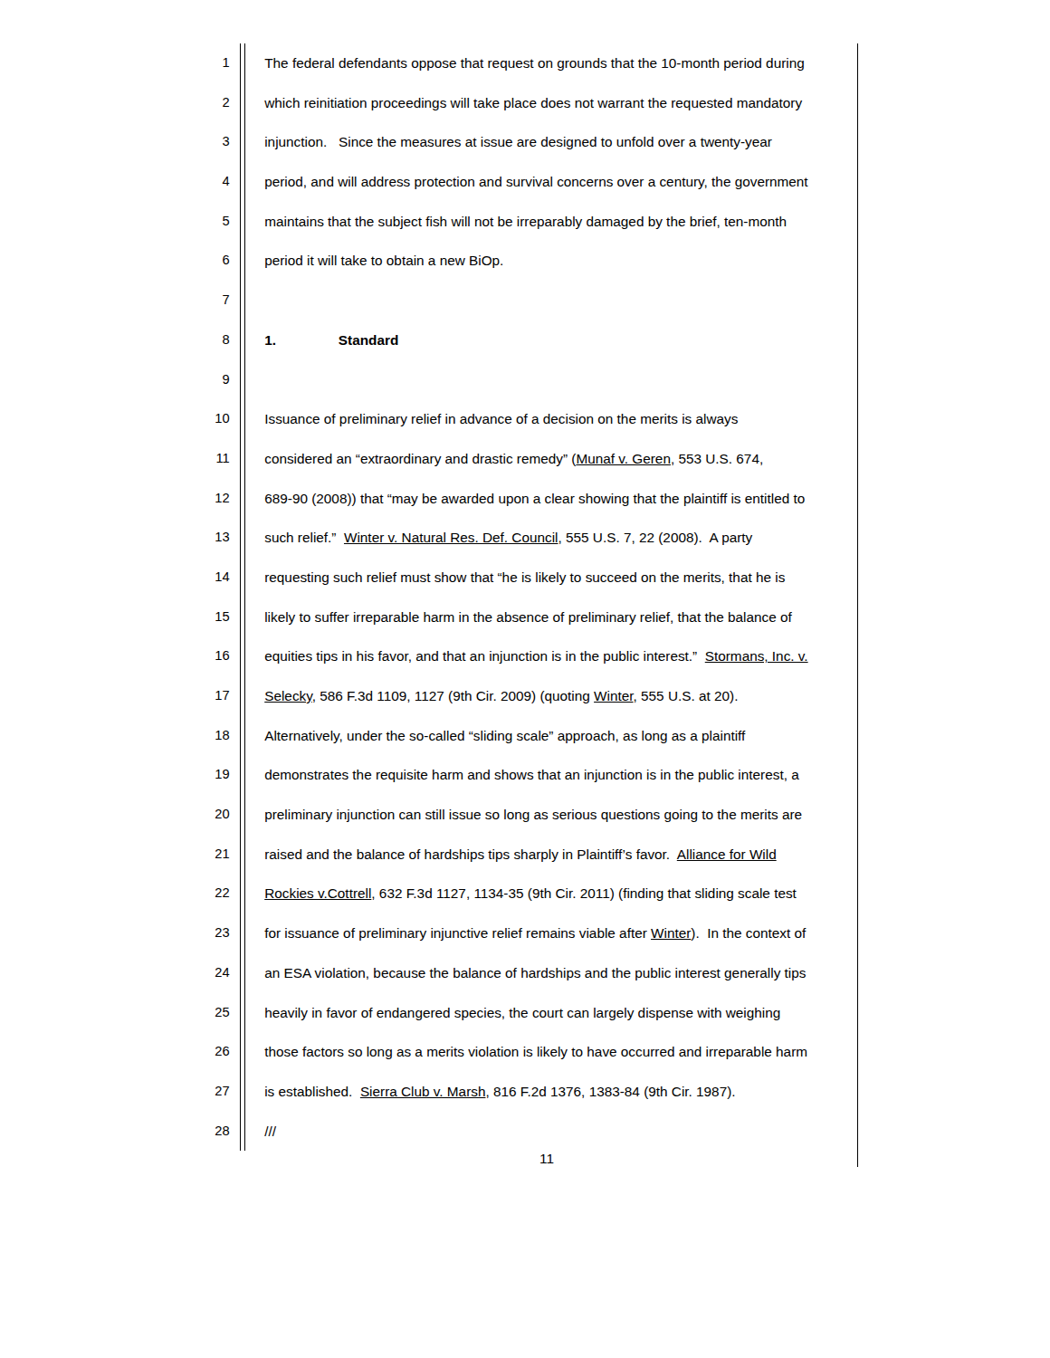1
2
3
4
5
6
7
8
9
10
11
12
13
14
15
16
17
18
19
20
21
22
23
24
25
26
27
28
The federal defendants oppose that request on grounds that the 10-month period during
which reinitiation proceedings will take place does not warrant the requested mandatory
injunction. Since the measures at issue are designed to unfold over a twenty-year
period, and will address protection and survival concerns over a century, the government
maintains that the subject fish will not be irreparably damaged by the brief, ten-month
period it will take to obtain a new BiOp.
1. Standard
Issuance of preliminary relief in advance of a decision on the merits is always
considered an “extraordinary and drastic remedy” (Munaf v. Geren, 553 U.S. 674,
689-90 (2008)) that “may be awarded upon a clear showing that the plaintiff is entitled to
such relief.” Winter v. Natural Res. Def. Council, 555 U.S. 7, 22 (2008). A party
requesting such relief must show that “he is likely to succeed on the merits, that he is
likely to suffer irreparable harm in the absence of preliminary relief, that the balance of
equities tips in his favor, and that an injunction is in the public interest.” Stormans, Inc. v.
Selecky, 586 F.3d 1109, 1127 (9th Cir. 2009) (quoting Winter, 555 U.S. at 20).
Alternatively, under the so-called “sliding scale” approach, as long as a plaintiff
demonstrates the requisite harm and shows that an injunction is in the public interest, a
preliminary injunction can still issue so long as serious questions going to the merits are
raised and the balance of hardships tips sharply in Plaintiff’s favor. Alliance for Wild
Rockies v.Cottrell, 632 F.3d 1127, 1134-35 (9th Cir. 2011) (finding that sliding scale test
for issuance of preliminary injunctive relief remains viable after Winter). In the context of
an ESA violation, because the balance of hardships and the public interest generally tips
heavily in favor of endangered species, the court can largely dispense with weighing
those factors so long as a merits violation is likely to have occurred and irreparable harm
is established. Sierra Club v. Marsh, 816 F.2d 1376, 1383-84 (9th Cir. 1987).
///
11